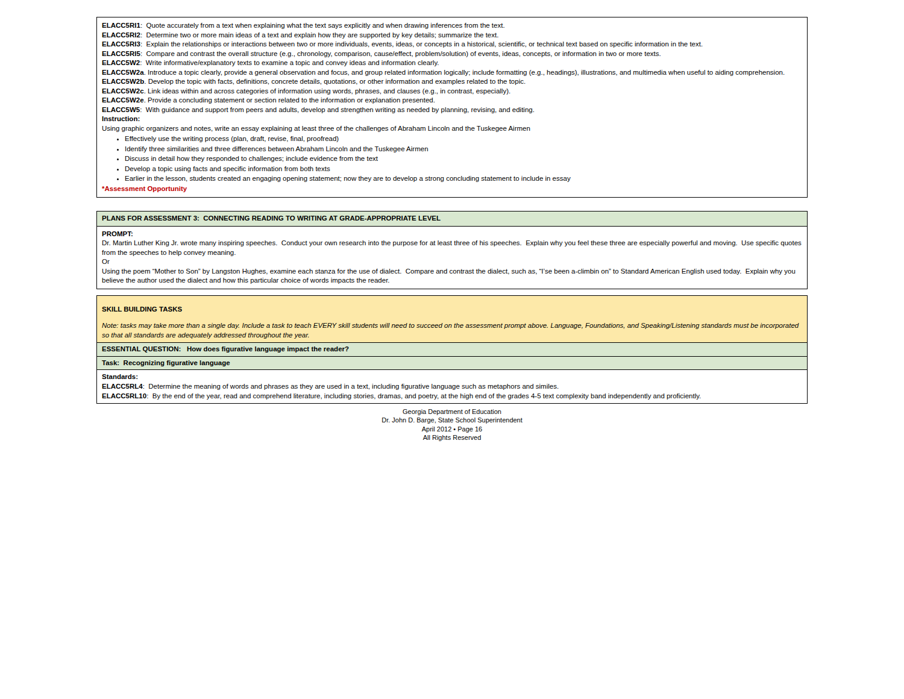ELACC5RI1: Quote accurately from a text when explaining what the text says explicitly and when drawing inferences from the text.
ELACC5RI2: Determine two or more main ideas of a text and explain how they are supported by key details; summarize the text.
ELACC5RI3: Explain the relationships or interactions between two or more individuals, events, ideas, or concepts in a historical, scientific, or technical text based on specific information in the text.
ELACC5RI5: Compare and contrast the overall structure (e.g., chronology, comparison, cause/effect, problem/solution) of events, ideas, concepts, or information in two or more texts.
ELACC5W2: Write informative/explanatory texts to examine a topic and convey ideas and information clearly.
ELACC5W2a. Introduce a topic clearly, provide a general observation and focus, and group related information logically; include formatting (e.g., headings), illustrations, and multimedia when useful to aiding comprehension.
ELACC5W2b. Develop the topic with facts, definitions, concrete details, quotations, or other information and examples related to the topic.
ELACC5W2c. Link ideas within and across categories of information using words, phrases, and clauses (e.g., in contrast, especially).
ELACC5W2e. Provide a concluding statement or section related to the information or explanation presented.
ELACC5W5: With guidance and support from peers and adults, develop and strengthen writing as needed by planning, revising, and editing.
Instruction:
Using graphic organizers and notes, write an essay explaining at least three of the challenges of Abraham Lincoln and the Tuskegee Airmen
Effectively use the writing process (plan, draft, revise, final, proofread)
Identify three similarities and three differences between Abraham Lincoln and the Tuskegee Airmen
Discuss in detail how they responded to challenges; include evidence from the text
Develop a topic using facts and specific information from both texts
Earlier in the lesson, students created an engaging opening statement; now they are to develop a strong concluding statement to include in essay
*Assessment Opportunity
PLANS FOR ASSESSMENT 3: CONNECTING READING TO WRITING AT GRADE-APPROPRIATE LEVEL
PROMPT:
Dr. Martin Luther King Jr. wrote many inspiring speeches. Conduct your own research into the purpose for at least three of his speeches. Explain why you feel these three are especially powerful and moving. Use specific quotes from the speeches to help convey meaning.
Or
Using the poem “Mother to Son” by Langston Hughes, examine each stanza for the use of dialect. Compare and contrast the dialect, such as, “I’se been a-climbin on” to Standard American English used today. Explain why you believe the author used the dialect and how this particular choice of words impacts the reader.
SKILL BUILDING TASKS
Note: tasks may take more than a single day. Include a task to teach EVERY skill students will need to succeed on the assessment prompt above. Language, Foundations, and Speaking/Listening standards must be incorporated so that all standards are adequately addressed throughout the year.
ESSENTIAL QUESTION: How does figurative language impact the reader?
Task: Recognizing figurative language
Standards:
ELACC5RL4: Determine the meaning of words and phrases as they are used in a text, including figurative language such as metaphors and similes.
ELACC5RL10: By the end of the year, read and comprehend literature, including stories, dramas, and poetry, at the high end of the grades 4-5 text complexity band independently and proficiently.
Georgia Department of Education
Dr. John D. Barge, State School Superintendent
April 2012 • Page 16
All Rights Reserved